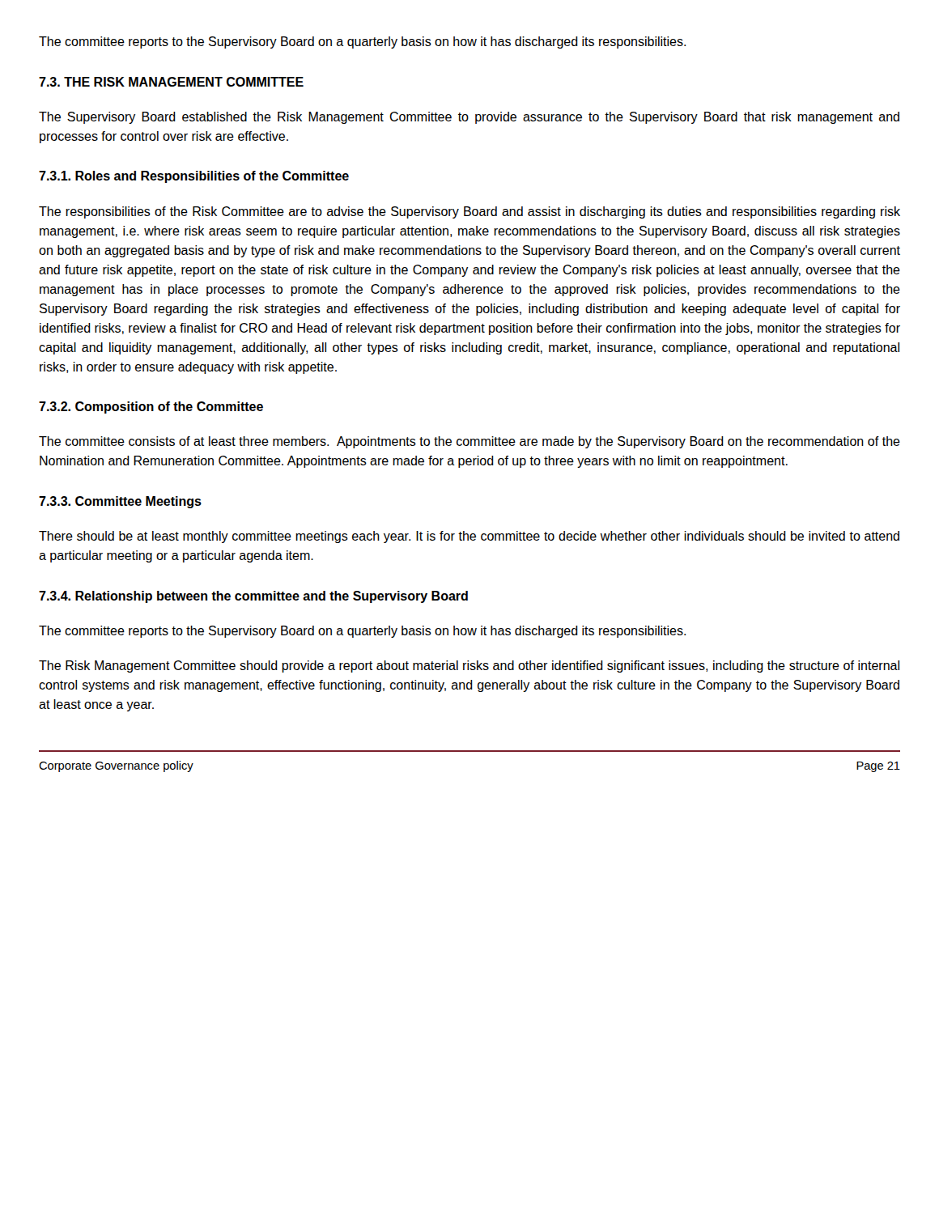The committee reports to the Supervisory Board on a quarterly basis on how it has discharged its responsibilities.
7.3. THE RISK MANAGEMENT COMMITTEE
The Supervisory Board established the Risk Management Committee to provide assurance to the Supervisory Board that risk management and processes for control over risk are effective.
7.3.1. Roles and Responsibilities of the Committee
The responsibilities of the Risk Committee are to advise the Supervisory Board and assist in discharging its duties and responsibilities regarding risk management, i.e. where risk areas seem to require particular attention, make recommendations to the Supervisory Board, discuss all risk strategies on both an aggregated basis and by type of risk and make recommendations to the Supervisory Board thereon, and on the Company's overall current and future risk appetite, report on the state of risk culture in the Company and review the Company's risk policies at least annually, oversee that the management has in place processes to promote the Company's adherence to the approved risk policies, provides recommendations to the Supervisory Board regarding the risk strategies and effectiveness of the policies, including distribution and keeping adequate level of capital for identified risks, review a finalist for CRO and Head of relevant risk department position before their confirmation into the jobs, monitor the strategies for capital and liquidity management, additionally, all other types of risks including credit, market, insurance, compliance, operational and reputational risks, in order to ensure adequacy with risk appetite.
7.3.2. Composition of the Committee
The committee consists of at least three members. Appointments to the committee are made by the Supervisory Board on the recommendation of the Nomination and Remuneration Committee. Appointments are made for a period of up to three years with no limit on reappointment.
7.3.3. Committee Meetings
There should be at least monthly committee meetings each year. It is for the committee to decide whether other individuals should be invited to attend a particular meeting or a particular agenda item.
7.3.4. Relationship between the committee and the Supervisory Board
The committee reports to the Supervisory Board on a quarterly basis on how it has discharged its responsibilities.
The Risk Management Committee should provide a report about material risks and other identified significant issues, including the structure of internal control systems and risk management, effective functioning, continuity, and generally about the risk culture in the Company to the Supervisory Board at least once a year.
Corporate Governance policy Page 21